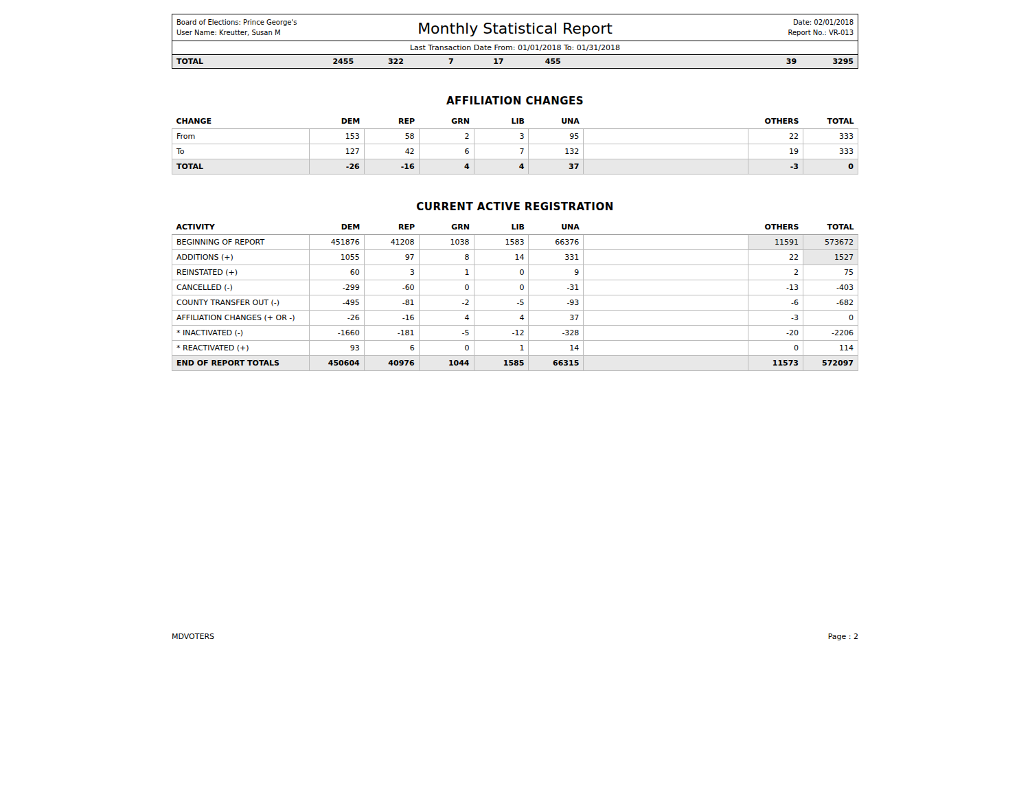Board of Elections: Prince George's
User Name: Kreutter, Susan M
Monthly Statistical Report
Date: 02/01/2018
Report No.: VR-013
Last Transaction Date From: 01/01/2018 To: 01/31/2018
| TOTAL | 2455 | 322 | 7 | 17 | 455 | | 39 | 3295 |
AFFILIATION CHANGES
| CHANGE | DEM | REP | GRN | LIB | UNA | | OTHERS | TOTAL |
| --- | --- | --- | --- | --- | --- | --- | --- | --- |
| From | 153 | 58 | 2 | 3 | 95 | | 22 | 333 |
| To | 127 | 42 | 6 | 7 | 132 | | 19 | 333 |
| TOTAL | -26 | -16 | 4 | 4 | 37 | | -3 | 0 |
CURRENT ACTIVE REGISTRATION
| ACTIVITY | DEM | REP | GRN | LIB | UNA | | OTHERS | TOTAL |
| --- | --- | --- | --- | --- | --- | --- | --- | --- |
| BEGINNING OF REPORT | 451876 | 41208 | 1038 | 1583 | 66376 | | 11591 | 573672 |
| ADDITIONS (+) | 1055 | 97 | 8 | 14 | 331 | | 22 | 1527 |
| REINSTATED (+) | 60 | 3 | 1 | 0 | 9 | | 2 | 75 |
| CANCELLED (-) | -299 | -60 | 0 | 0 | -31 | | -13 | -403 |
| COUNTY TRANSFER OUT (-) | -495 | -81 | -2 | -5 | -93 | | -6 | -682 |
| AFFILIATION CHANGES (+ OR -) | -26 | -16 | 4 | 4 | 37 | | -3 | 0 |
| * INACTIVATED (-) | -1660 | -181 | -5 | -12 | -328 | | -20 | -2206 |
| * REACTIVATED (+) | 93 | 6 | 0 | 1 | 14 | | 0 | 114 |
| END OF REPORT TOTALS | 450604 | 40976 | 1044 | 1585 | 66315 | | 11573 | 572097 |
MDVOTERS
Page : 2